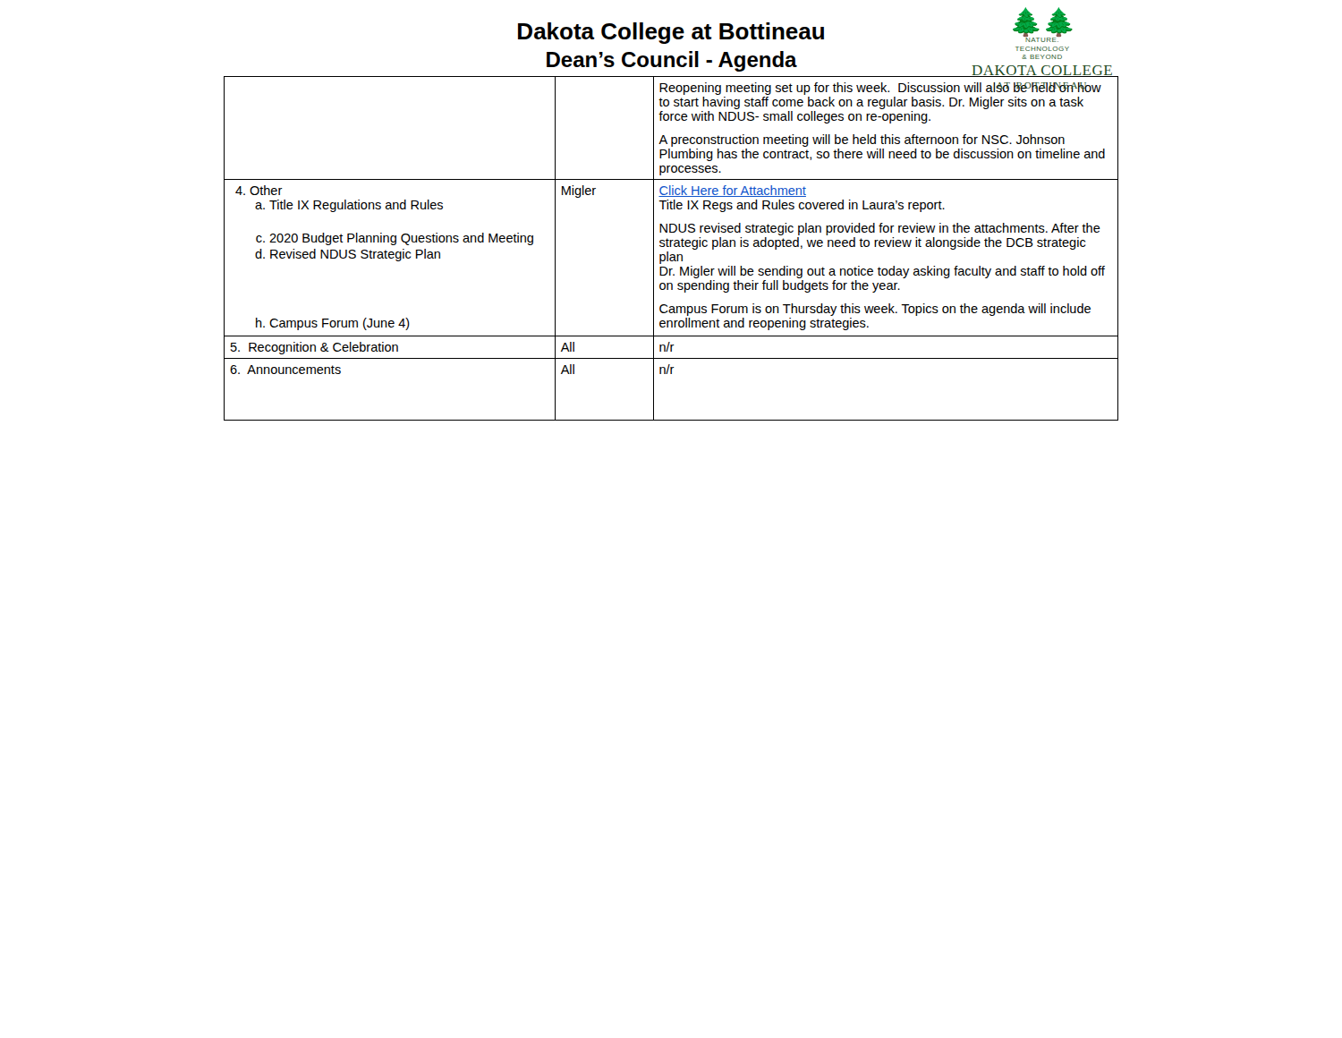🌲🌲
NATURE.
TECHNOLOGY
& BEYOND
DAKOTA COLLEGE
AT BOTTINEAU
Dakota College at Bottineau
Dean’s Council - Agenda
| | | Reopening meeting set up for this week. Discussion will also be held on how to start having staff come back on a regular basis. Dr. Migler sits on a task force with NDUS- small colleges on re-opening. A preconstruction meeting will be held this afternoon for NSC. Johnson Plumbing has the contract, so there will need to be discussion on timeline and processes. |
| Other Title IX Regulations and Rules 2020 Budget Planning Questions and Meeting Revised NDUS Strategic Plan Campus Forum (June 4) | Migler | Click Here for Attachment Title IX Regs and Rules covered in Laura’s report. NDUS revised strategic plan provided for review in the attachments. After the strategic plan is adopted, we need to review it alongside the DCB strategic plan Dr. Migler will be sending out a notice today asking faculty and staff to hold off on spending their full budgets for the year. Campus Forum is on Thursday this week. Topics on the agenda will include enrollment and reopening strategies. |
| 5. Recognition & Celebration | All | n/r |
| 6. Announcements | All | n/r |